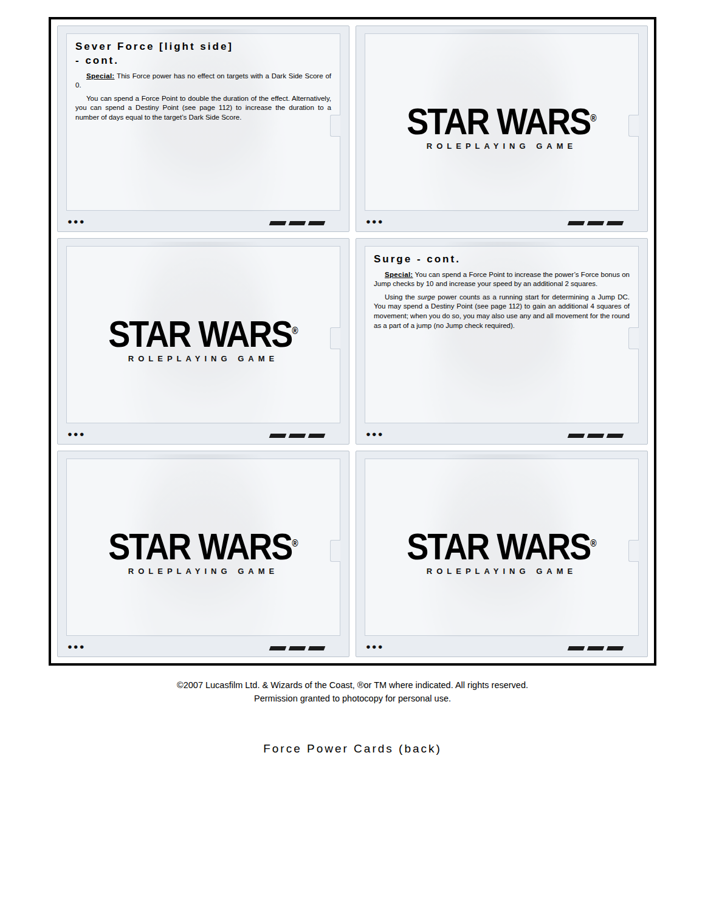Sever Force [light side]
- cont.
Special: This Force power has no effect on targets with a Dark Side Score of 0.
You can spend a Force Point to double the duration of the effect. Alternatively, you can spend a Destiny Point (see page 112) to increase the duration to a number of days equal to the target’s Dark Side Score.
●●●
STAR WARS®
ROLEPLAYING GAME
●●●
STAR WARS®
ROLEPLAYING GAME
●●●
Surge - cont.
Special: You can spend a Force Point to increase the power’s Force bonus on Jump checks by 10 and increase your speed by an additional 2 squares.
Using the surge power counts as a running start for determining a Jump DC. You may spend a Destiny Point (see page 112) to gain an additional 4 squares of movement; when you do so, you may also use any and all movement for the round as a part of a jump (no Jump check required).
●●●
STAR WARS®
ROLEPLAYING GAME
●●●
STAR WARS®
ROLEPLAYING GAME
●●●
©2007 Lucasfilm Ltd. & Wizards of the Coast, ®or TM where indicated. All rights reserved.
Permission granted to photocopy for personal use.
Force Power Cards (back)